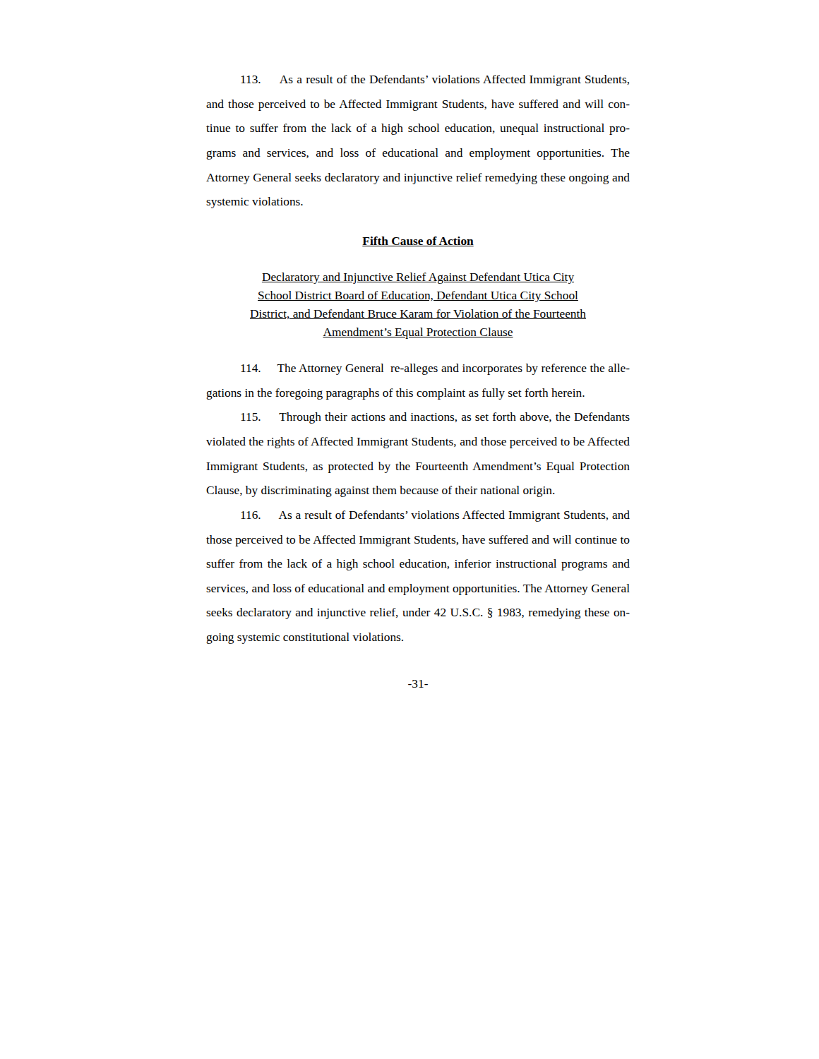113. As a result of the Defendants’ violations Affected Immigrant Students, and those perceived to be Affected Immigrant Students, have suffered and will continue to suffer from the lack of a high school education, unequal instructional programs and services, and loss of educational and employment opportunities. The Attorney General seeks declaratory and injunctive relief remedying these ongoing and systemic violations.
Fifth Cause of Action
Declaratory and Injunctive Relief Against Defendant Utica City School District Board of Education, Defendant Utica City School District, and Defendant Bruce Karam for Violation of the Fourteenth Amendment’s Equal Protection Clause
114. The Attorney General re-alleges and incorporates by reference the allegations in the foregoing paragraphs of this complaint as fully set forth herein.
115. Through their actions and inactions, as set forth above, the Defendants violated the rights of Affected Immigrant Students, and those perceived to be Affected Immigrant Students, as protected by the Fourteenth Amendment’s Equal Protection Clause, by discriminating against them because of their national origin.
116. As a result of Defendants’ violations Affected Immigrant Students, and those perceived to be Affected Immigrant Students, have suffered and will continue to suffer from the lack of a high school education, inferior instructional programs and services, and loss of educational and employment opportunities. The Attorney General seeks declaratory and injunctive relief, under 42 U.S.C. § 1983, remedying these ongoing systemic constitutional violations.
-31-